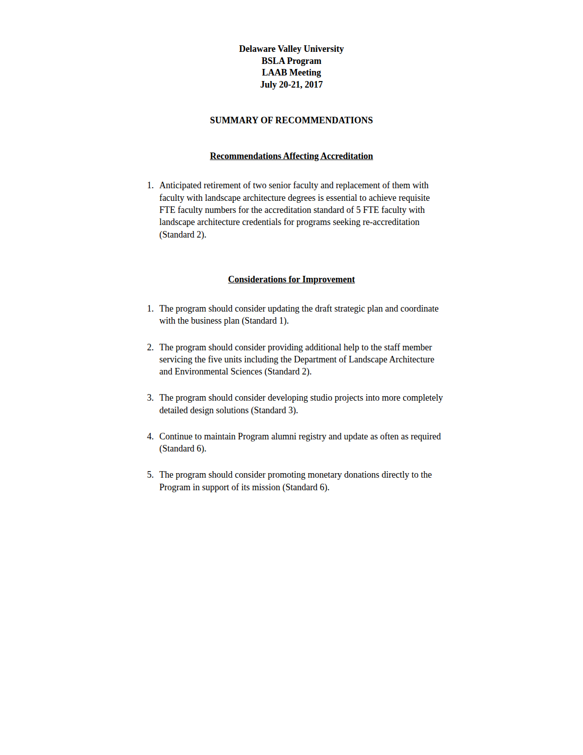Delaware Valley University
BSLA Program
LAAB Meeting
July 20-21, 2017
SUMMARY OF RECOMMENDATIONS
Recommendations Affecting Accreditation
Anticipated retirement of two senior faculty and replacement of them with faculty with landscape architecture degrees is essential to achieve requisite FTE faculty numbers for the accreditation standard of 5 FTE faculty with landscape architecture credentials for programs seeking re-accreditation (Standard 2).
Considerations for Improvement
The program should consider updating the draft strategic plan and coordinate with the business plan (Standard 1).
The program should consider providing additional help to the staff member servicing the five units including the Department of Landscape Architecture and Environmental Sciences (Standard 2).
The program should consider developing studio projects into more completely detailed design solutions (Standard 3).
Continue to maintain Program alumni registry and update as often as required (Standard 6).
The program should consider promoting monetary donations directly to the Program in support of its mission (Standard 6).